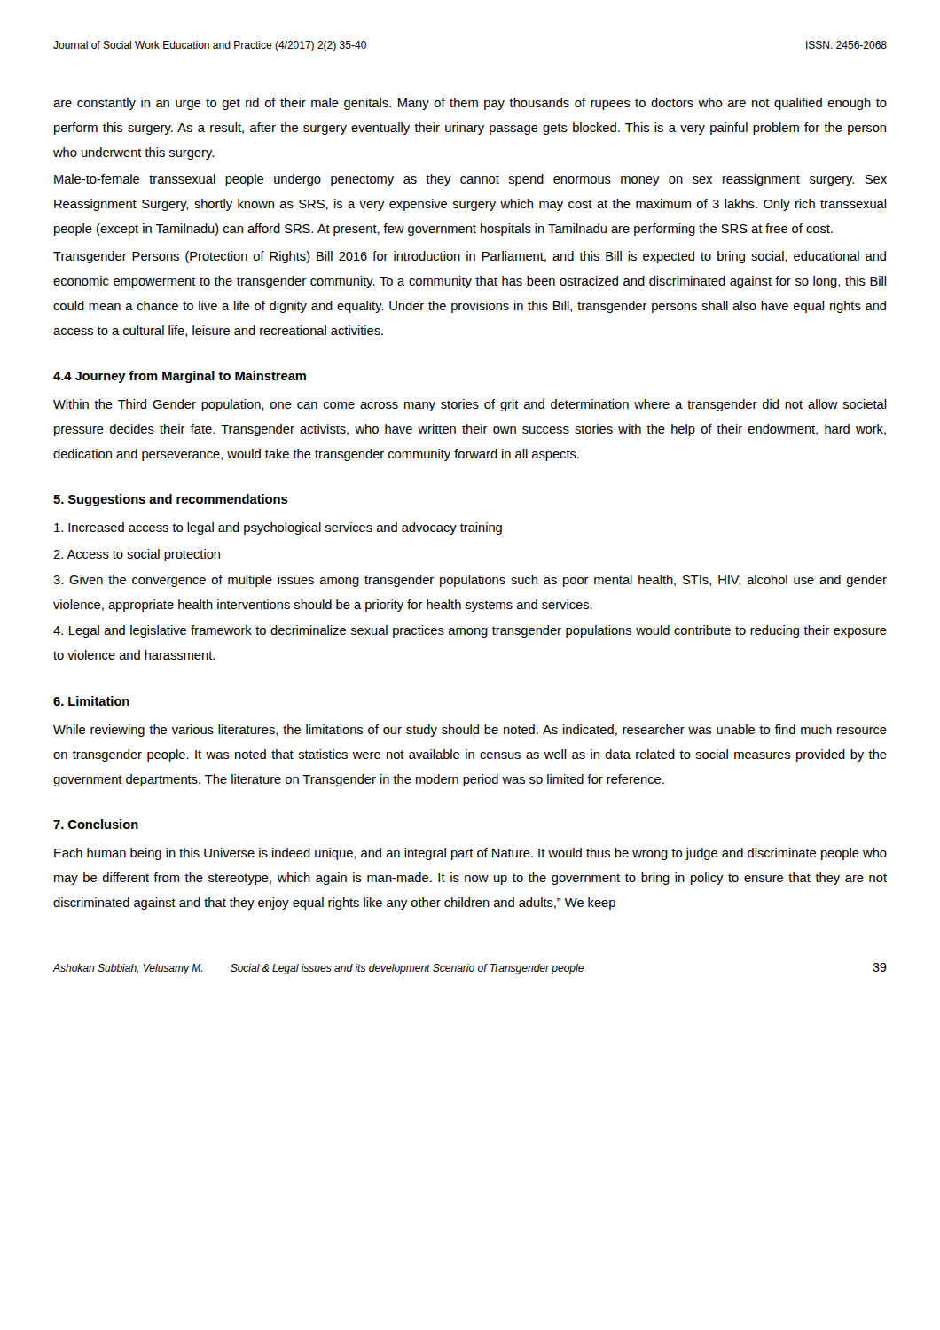Journal of Social Work Education and Practice (4/2017) 2(2) 35-40
ISSN: 2456-2068
are constantly in an urge to get rid of their male genitals. Many of them pay thousands of rupees to doctors who are not qualified enough to perform this surgery. As a result, after the surgery eventually their urinary passage gets blocked. This is a very painful problem for the person who underwent this surgery.
Male-to-female transsexual people undergo penectomy as they cannot spend enormous money on sex reassignment surgery. Sex Reassignment Surgery, shortly known as SRS, is a very expensive surgery which may cost at the maximum of 3 lakhs. Only rich transsexual people (except in Tamilnadu) can afford SRS. At present, few government hospitals in Tamilnadu are performing the SRS at free of cost.
Transgender Persons (Protection of Rights) Bill 2016 for introduction in Parliament, and this Bill is expected to bring social, educational and economic empowerment to the transgender community. To a community that has been ostracized and discriminated against for so long, this Bill could mean a chance to live a life of dignity and equality. Under the provisions in this Bill, transgender persons shall also have equal rights and access to a cultural life, leisure and recreational activities.
4.4 Journey from Marginal to Mainstream
Within the Third Gender population, one can come across many stories of grit and determination where a transgender did not allow societal pressure decides their fate. Transgender activists, who have written their own success stories with the help of their endowment, hard work, dedication and perseverance, would take the transgender community forward in all aspects.
5. Suggestions and recommendations
1. Increased access to legal and psychological services and advocacy training
2. Access to social protection
3. Given the convergence of multiple issues among transgender populations such as poor mental health, STIs, HIV, alcohol use and gender violence, appropriate health interventions should be a priority for health systems and services.
4. Legal and legislative framework to decriminalize sexual practices among transgender populations would contribute to reducing their exposure to violence and harassment.
6. Limitation
While reviewing the various literatures, the limitations of our study should be noted. As indicated, researcher was unable to find much resource on transgender people. It was noted that statistics were not available in census as well as in data related to social measures provided by the government departments. The literature on Transgender in the modern period was so limited for reference.
7. Conclusion
Each human being in this Universe is indeed unique, and an integral part of Nature. It would thus be wrong to judge and discriminate people who may be different from the stereotype, which again is man-made. It is now up to the government to bring in policy to ensure that they are not discriminated against and that they enjoy equal rights like any other children and adults,” We keep
Ashokan Subbiah, Velusamy M.
Social & Legal issues and its development Scenario of Transgender people
39